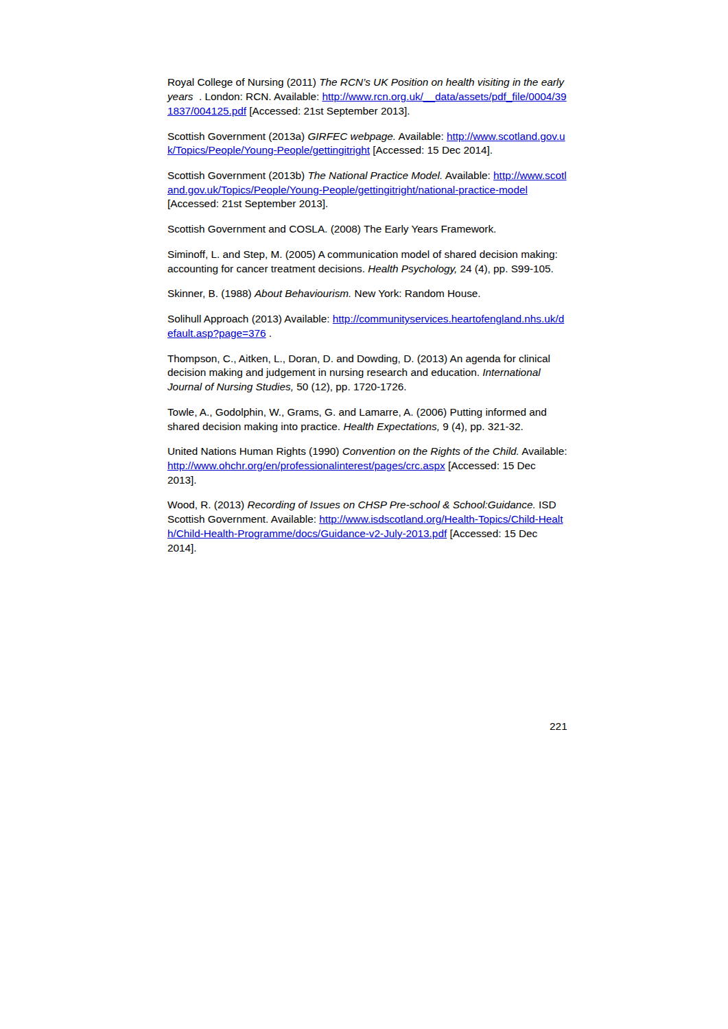Royal College of Nursing (2011) The RCN’s UK Position on health visiting in the early years . London: RCN. Available: http://www.rcn.org.uk/__data/assets/pdf_file/0004/391837/004125.pdf [Accessed: 21st September 2013].
Scottish Government (2013a) GIRFEC webpage. Available: http://www.scotland.gov.uk/Topics/People/Young-People/gettingitright [Accessed: 15 Dec 2014].
Scottish Government (2013b) The National Practice Model. Available: http://www.scotland.gov.uk/Topics/People/Young-People/gettingitright/national-practice-model [Accessed: 21st September 2013].
Scottish Government and COSLA. (2008) The Early Years Framework.
Siminoff, L. and Step, M. (2005) A communication model of shared decision making: accounting for cancer treatment decisions. Health Psychology, 24 (4), pp. S99-105.
Skinner, B. (1988) About Behaviourism. New York: Random House.
Solihull Approach (2013) Available: http://communityservices.heartofengland.nhs.uk/default.asp?page=376 .
Thompson, C., Aitken, L., Doran, D. and Dowding, D. (2013) An agenda for clinical decision making and judgement in nursing research and education. International Journal of Nursing Studies, 50 (12), pp. 1720-1726.
Towle, A., Godolphin, W., Grams, G. and Lamarre, A. (2006) Putting informed and shared decision making into practice. Health Expectations, 9 (4), pp. 321-32.
United Nations Human Rights (1990) Convention on the Rights of the Child. Available: http://www.ohchr.org/en/professionalinterest/pages/crc.aspx [Accessed: 15 Dec 2013].
Wood, R. (2013) Recording of Issues on CHSP Pre-school & School:Guidance. ISD Scottish Government. Available: http://www.isdscotland.org/Health-Topics/Child-Health/Child-Health-Programme/docs/Guidance-v2-July-2013.pdf [Accessed: 15 Dec 2014].
221